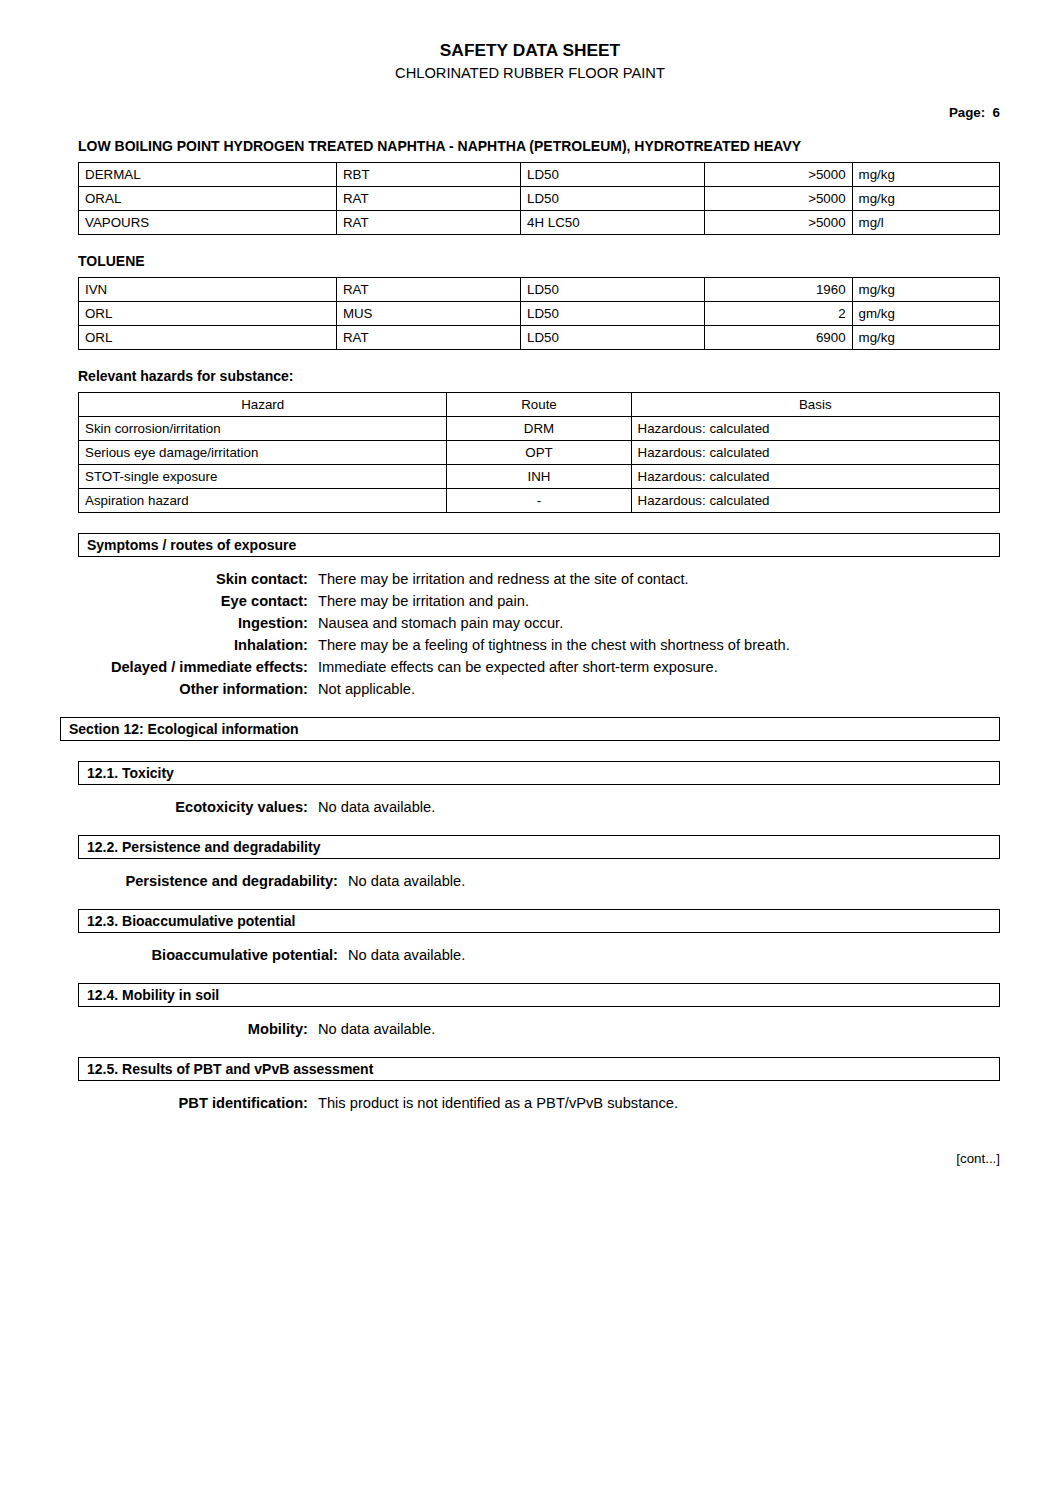SAFETY DATA SHEET
CHLORINATED RUBBER FLOOR PAINT
Page: 6
LOW BOILING POINT HYDROGEN TREATED NAPHTHA - NAPHTHA (PETROLEUM), HYDROTREATED HEAVY
| DERMAL | RBT | LD50 | >5000 | mg/kg |
| ORAL | RAT | LD50 | >5000 | mg/kg |
| VAPOURS | RAT | 4H LC50 | >5000 | mg/l |
TOLUENE
| IVN | RAT | LD50 | 1960 | mg/kg |
| ORL | MUS | LD50 | 2 | gm/kg |
| ORL | RAT | LD50 | 6900 | mg/kg |
Relevant hazards for substance:
| Hazard | Route | Basis |
| --- | --- | --- |
| Skin corrosion/irritation | DRM | Hazardous: calculated |
| Serious eye damage/irritation | OPT | Hazardous: calculated |
| STOT-single exposure | INH | Hazardous: calculated |
| Aspiration hazard | - | Hazardous: calculated |
Symptoms / routes of exposure
Skin contact: There may be irritation and redness at the site of contact.
Eye contact: There may be irritation and pain.
Ingestion: Nausea and stomach pain may occur.
Inhalation: There may be a feeling of tightness in the chest with shortness of breath.
Delayed / immediate effects: Immediate effects can be expected after short-term exposure.
Other information: Not applicable.
Section 12: Ecological information
12.1. Toxicity
Ecotoxicity values: No data available.
12.2. Persistence and degradability
Persistence and degradability: No data available.
12.3. Bioaccumulative potential
Bioaccumulative potential: No data available.
12.4. Mobility in soil
Mobility: No data available.
12.5. Results of PBT and vPvB assessment
PBT identification: This product is not identified as a PBT/vPvB substance.
[cont...]